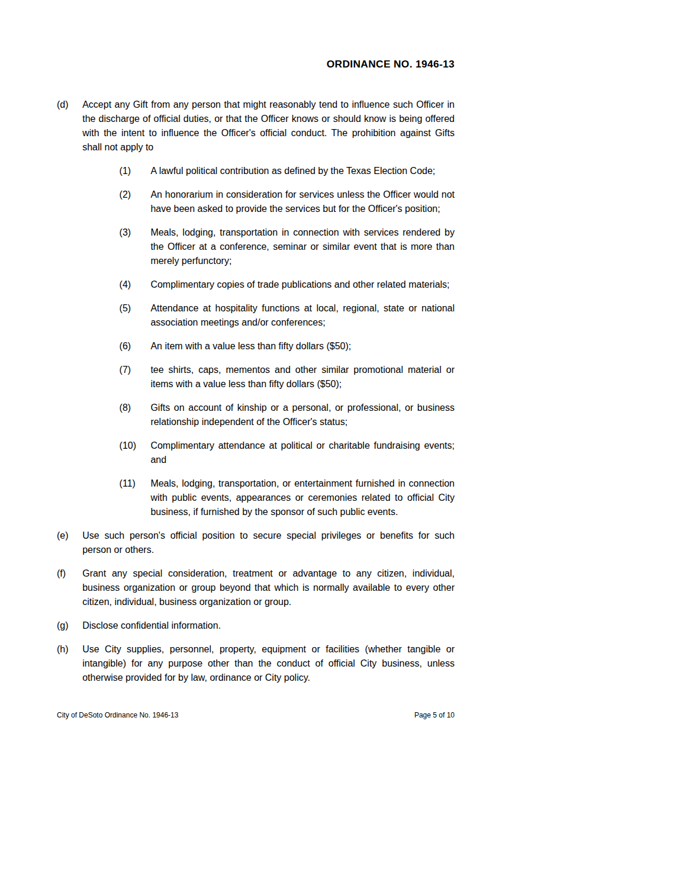ORDINANCE NO. 1946-13
(d)
Accept any Gift from any person that might reasonably tend to influence such Officer in the discharge of official duties, or that the Officer knows or should know is being offered with the intent to influence the Officer's official conduct. The prohibition against Gifts shall not apply to
(1) A lawful political contribution as defined by the Texas Election Code;
(2) An honorarium in consideration for services unless the Officer would not have been asked to provide the services but for the Officer's position;
(3) Meals, lodging, transportation in connection with services rendered by the Officer at a conference, seminar or similar event that is more than merely perfunctory;
(4) Complimentary copies of trade publications and other related materials;
(5) Attendance at hospitality functions at local, regional, state or national association meetings and/or conferences;
(6) An item with a value less than fifty dollars ($50);
(7) tee shirts, caps, mementos and other similar promotional material or items with a value less than fifty dollars ($50);
(8) Gifts on account of kinship or a personal, or professional, or business relationship independent of the Officer's status;
(10) Complimentary attendance at political or charitable fundraising events; and
(11) Meals, lodging, transportation, or entertainment furnished in connection with public events, appearances or ceremonies related to official City business, if furnished by the sponsor of such public events.
(e)
Use such person's official position to secure special privileges or benefits for such person or others.
(f)
Grant any special consideration, treatment or advantage to any citizen, individual, business organization or group beyond that which is normally available to every other citizen, individual, business organization or group.
(g)
Disclose confidential information.
(h)
Use City supplies, personnel, property, equipment or facilities (whether tangible or intangible) for any purpose other than the conduct of official City business, unless otherwise provided for by law, ordinance or City policy.
City of DeSoto Ordinance No. 1946-13
Page 5 of 10